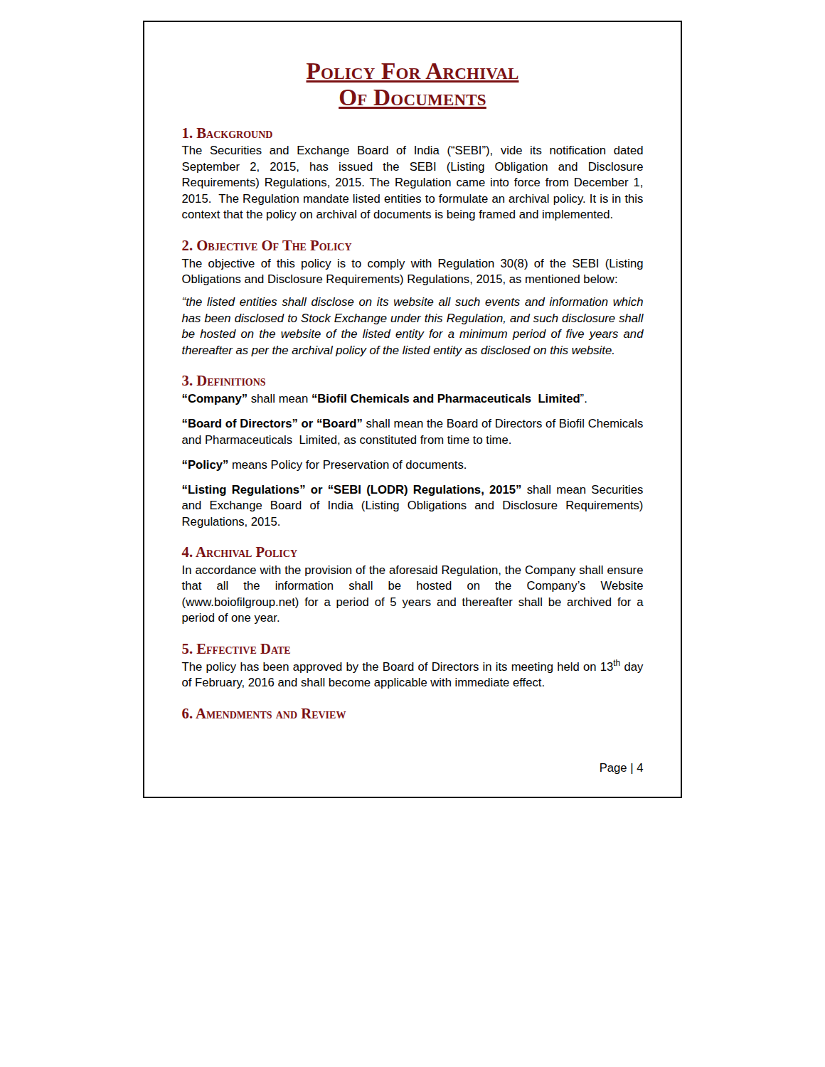Policy For Archival
Of Documents
1. Background
The Securities and Exchange Board of India (“SEBI”), vide its notification dated September 2, 2015, has issued the SEBI (Listing Obligation and Disclosure Requirements) Regulations, 2015. The Regulation came into force from December 1, 2015. The Regulation mandate listed entities to formulate an archival policy. It is in this context that the policy on archival of documents is being framed and implemented.
2. Objective Of The Policy
The objective of this policy is to comply with Regulation 30(8) of the SEBI (Listing Obligations and Disclosure Requirements) Regulations, 2015, as mentioned below:
“the listed entities shall disclose on its website all such events and information which has been disclosed to Stock Exchange under this Regulation, and such disclosure shall be hosted on the website of the listed entity for a minimum period of five years and thereafter as per the archival policy of the listed entity as disclosed on this website.
3. Definitions
“Company” shall mean “Biofil Chemicals and Pharmaceuticals Limited”.
“Board of Directors” or “Board” shall mean the Board of Directors of Biofil Chemicals and Pharmaceuticals Limited, as constituted from time to time.
“Policy” means Policy for Preservation of documents.
“Listing Regulations” or “SEBI (LODR) Regulations, 2015” shall mean Securities and Exchange Board of India (Listing Obligations and Disclosure Requirements) Regulations, 2015.
4. Archival Policy
In accordance with the provision of the aforesaid Regulation, the Company shall ensure that all the information shall be hosted on the Company’s Website (www.boiofilgroup.net) for a period of 5 years and thereafter shall be archived for a period of one year.
5. Effective Date
The policy has been approved by the Board of Directors in its meeting held on 13th day of February, 2016 and shall become applicable with immediate effect.
6. Amendments and Review
Page | 4